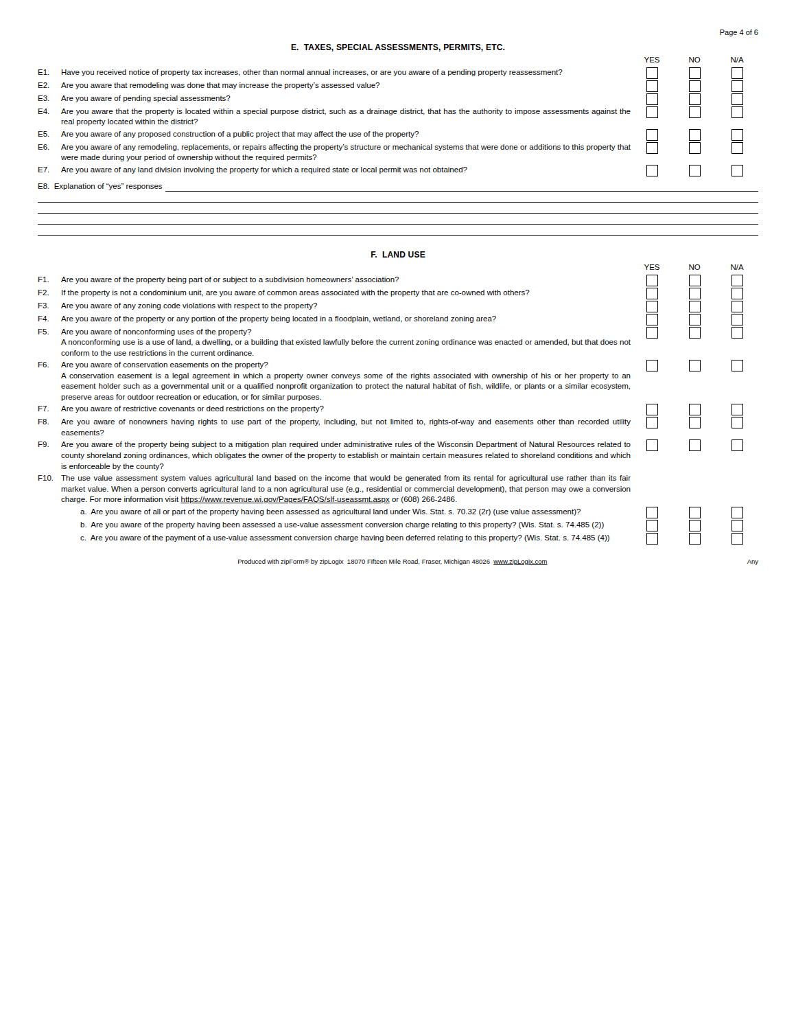Page 4 of 6
E. TAXES, SPECIAL ASSESSMENTS, PERMITS, ETC.
| | | YES | NO | N/A |
| E1. | Have you received notice of property tax increases, other than normal annual increases, or are you aware of a pending property reassessment? | | | |
| E2. | Are you aware that remodeling was done that may increase the property’s assessed value? | | | |
| E3. | Are you aware of pending special assessments? | | | |
| E4. | Are you aware that the property is located within a special purpose district, such as a drainage district, that has the authority to impose assessments against the real property located within the district? | | | |
| E5. | Are you aware of any proposed construction of a public project that may affect the use of the property? | | | |
| E6. | Are you aware of any remodeling, replacements, or repairs affecting the property’s structure or mechanical systems that were done or additions to this property that were made during your period of ownership without the required permits? | | | |
| E7. | Are you aware of any land division involving the property for which a required state or local permit was not obtained? | | | |
E8. Explanation of “yes” responses
F. LAND USE
| | | YES | NO | N/A |
| F1. | Are you aware of the property being part of or subject to a subdivision homeowners’ association? | | | |
| F2. | If the property is not a condominium unit, are you aware of common areas associated with the property that are co-owned with others? | | | |
| F3. | Are you aware of any zoning code violations with respect to the property? | | | |
| F4. | Are you aware of the property or any portion of the property being located in a floodplain, wetland, or shoreland zoning area? | | | |
| F5. | Are you aware of nonconforming uses of the property? A nonconforming use is a use of land, a dwelling, or a building that existed lawfully before the current zoning ordinance was enacted or amended, but that does not conform to the use restrictions in the current ordinance. | | | |
| F6. | Are you aware of conservation easements on the property? A conservation easement is a legal agreement in which a property owner conveys some of the rights associated with ownership of his or her property to an easement holder such as a governmental unit or a qualified nonprofit organization to protect the natural habitat of fish, wildlife, or plants or a similar ecosystem, preserve areas for outdoor recreation or education, or for similar purposes. | | | |
| F7. | Are you aware of restrictive covenants or deed restrictions on the property? | | | |
| F8. | Are you aware of nonowners having rights to use part of the property, including, but not limited to, rights-of-way and easements other than recorded utility easements? | | | |
| F9. | Are you aware of the property being subject to a mitigation plan required under administrative rules of the Wisconsin Department of Natural Resources related to county shoreland zoning ordinances, which obligates the owner of the property to establish or maintain certain measures related to shoreland conditions and which is enforceable by the county? | | | |
| F10. | The use value assessment system values agricultural land based on the income that would be generated from its rental for agricultural use rather than its fair market value. When a person converts agricultural land to a non agricultural use (e.g., residential or commercial development), that person may owe a conversion charge. For more information visit https://www.revenue.wi.gov/Pages/FAQS/slf-useassmt.aspx or (608) 266-2486. | | | |
| | a. Are you aware of all or part of the property having been assessed as agricultural land under Wis. Stat. s. 70.32 (2r) (use value assessment)? | | | |
| | b. Are you aware of the property having been assessed a use-value assessment conversion charge relating to this property? (Wis. Stat. s. 74.485 (2)) | | | |
| | c. Are you aware of the payment of a use-value assessment conversion charge having been deferred relating to this property? (Wis. Stat. s. 74.485 (4)) | | | |
Produced with zipForm® by zipLogix 18070 Fifteen Mile Road, Fraser, Michigan 48026 www.zipLogix.com
Any